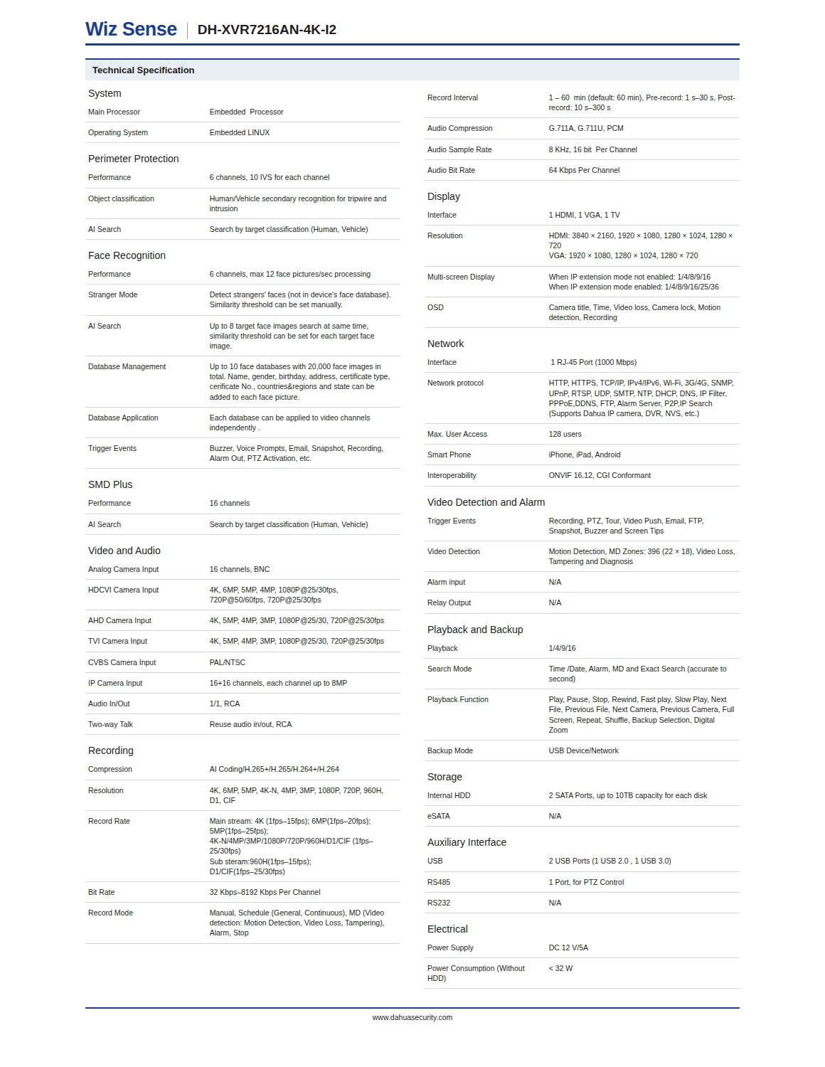Wiz Sense
DH-XVR7216AN-4K-I2
Technical Specification
System
| Main Processor | Embedded Processor |
| Operating System | Embedded LINUX |
Perimeter Protection
| Performance | 6 channels, 10 IVS for each channel |
| Object classification | Human/Vehicle secondary recognition for tripwire and intrusion |
| AI Search | Search by target classification (Human, Vehicle) |
Face Recognition
| Performance | 6 channels, max 12 face pictures/sec processing |
| Stranger Mode | Detect strangers' faces (not in device's face database). Similarity threshold can be set manually. |
| AI Search | Up to 8 target face images search at same time, similarity threshold can be set for each target face image. |
| Database Management | Up to 10 face databases with 20,000 face images in total. Name, gender, birthday, address, certificate type, cerificate No., countries&regions and state can be added to each face picture. |
| Database Application | Each database can be applied to video channels independently . |
| Trigger Events | Buzzer, Voice Prompts, Email, Snapshot, Recording, Alarm Out, PTZ Activation, etc. |
SMD Plus
| Performance | 16 channels |
| AI Search | Search by target classification (Human, Vehicle) |
Video and Audio
| Analog Camera Input | 16 channels, BNC |
| HDCVI Camera Input | 4K, 6MP, 5MP, 4MP, 1080P@25/30fps, 720P@50/60fps, 720P@25/30fps |
| AHD Camera Input | 4K, 5MP, 4MP, 3MP, 1080P@25/30, 720P@25/30fps |
| TVI Camera Input | 4K, 5MP, 4MP, 3MP, 1080P@25/30, 720P@25/30fps |
| CVBS Camera Input | PAL/NTSC |
| IP Camera Input | 16+16 channels, each channel up to 8MP |
| Audio In/Out | 1/1, RCA |
| Two-way Talk | Reuse audio in/out, RCA |
Recording
| Compression | AI Coding/H.265+/H.265/H.264+/H.264 |
| Resolution | 4K, 6MP, 5MP, 4K-N, 4MP, 3MP, 1080P, 720P, 960H, D1, CIF |
| Record Rate | Main stream: 4K (1fps–15fps); 6MP(1fps–20fps); 5MP(1fps–25fps); 4K-N/4MP/3MP/1080P/720P/960H/D1/CIF (1fps–25/30fps) Sub steram:960H(1fps–15fps); D1/CIF(1fps–25/30fps) |
| Bit Rate | 32 Kbps–8192 Kbps Per Channel |
| Record Mode | Manual, Schedule (General, Continuous), MD (Video detection: Motion Detection, Video Loss, Tampering), Alarm, Stop |
| Record Interval | 1 – 60 min (default: 60 min), Pre-record: 1 s–30 s, Post-record: 10 s–300 s |
| Audio Compression | G.711A, G.711U, PCM |
| Audio Sample Rate | 8 KHz, 16 bit Per Channel |
| Audio Bit Rate | 64 Kbps Per Channel |
Display
| Interface | 1 HDMI, 1 VGA, 1 TV |
| Resolution | HDMI: 3840 × 2160, 1920 × 1080, 1280 × 1024, 1280 × 720 VGA: 1920 × 1080, 1280 × 1024, 1280 × 720 |
| Multi-screen Display | When IP extension mode not enabled: 1/4/8/9/16 When IP extension mode enabled: 1/4/8/9/16/25/36 |
| OSD | Camera title, Time, Video loss, Camera lock, Motion detection, Recording |
Network
| Interface | 1 RJ-45 Port (1000 Mbps) |
| Network protocol | HTTP, HTTPS, TCP/IP, IPv4/IPv6, Wi-Fi, 3G/4G, SNMP, UPnP, RTSP, UDP, SMTP, NTP, DHCP, DNS, IP Filter, PPPoE,DDNS, FTP, Alarm Server, P2P,IP Search (Supports Dahua IP camera, DVR, NVS, etc.) |
| Max. User Access | 128 users |
| Smart Phone | iPhone, iPad, Android |
| Interoperability | ONVIF 16.12, CGI Conformant |
Video Detection and Alarm
| Trigger Events | Recording, PTZ, Tour, Video Push, Email, FTP, Snapshot, Buzzer and Screen Tips |
| Video Detection | Motion Detection, MD Zones: 396 (22 × 18), Video Loss, Tampering and Diagnosis |
| Alarm input | N/A |
| Relay Output | N/A |
Playback and Backup
| Playback | 1/4/9/16 |
| Search Mode | Time /Date, Alarm, MD and Exact Search (accurate to second) |
| Playback Function | Play, Pause, Stop, Rewind, Fast play, Slow Play, Next File, Previous File, Next Camera, Previous Camera, Full Screen, Repeat, Shuffle, Backup Selection, Digital Zoom |
| Backup Mode | USB Device/Network |
Storage
| Internal HDD | 2 SATA Ports, up to 10TB capacity for each disk |
| eSATA | N/A |
Auxiliary Interface
| USB | 2 USB Ports (1 USB 2.0 , 1 USB 3.0) |
| RS485 | 1 Port, for PTZ Control |
| RS232 | N/A |
Electrical
| Power Supply | DC 12 V/5A |
| Power Consumption (Without HDD) | < 32 W |
www.dahuasecurity.com